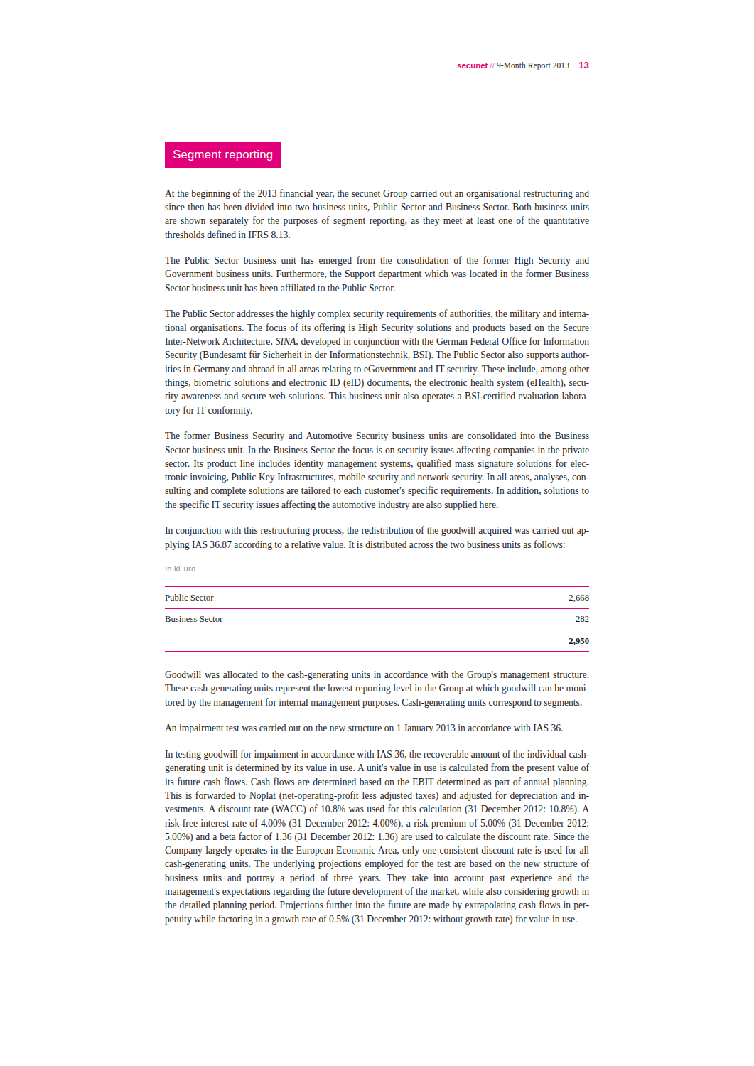secunet // 9-Month Report 2013 13
Segment reporting
At the beginning of the 2013 financial year, the secunet Group carried out an organisational restructuring and since then has been divided into two business units, Public Sector and Business Sector. Both business units are shown separately for the purposes of segment reporting, as they meet at least one of the quantitative thresholds defined in IFRS 8.13.
The Public Sector business unit has emerged from the consolidation of the former High Security and Government business units. Furthermore, the Support department which was located in the former Business Sector business unit has been affiliated to the Public Sector.
The Public Sector addresses the highly complex security requirements of authorities, the military and international organisations. The focus of its offering is High Security solutions and products based on the Secure Inter-Network Architecture, SINA, developed in conjunction with the German Federal Office for Information Security (Bundesamt für Sicherheit in der Informationstechnik, BSI). The Public Sector also supports authorities in Germany and abroad in all areas relating to eGovernment and IT security. These include, among other things, biometric solutions and electronic ID (eID) documents, the electronic health system (eHealth), security awareness and secure web solutions. This business unit also operates a BSI-certified evaluation laboratory for IT conformity.
The former Business Security and Automotive Security business units are consolidated into the Business Sector business unit. In the Business Sector the focus is on security issues affecting companies in the private sector. Its product line includes identity management systems, qualified mass signature solutions for electronic invoicing, Public Key Infrastructures, mobile security and network security. In all areas, analyses, consulting and complete solutions are tailored to each customer's specific requirements. In addition, solutions to the specific IT security issues affecting the automotive industry are also supplied here.
In conjunction with this restructuring process, the redistribution of the goodwill acquired was carried out applying IAS 36.87 according to a relative value. It is distributed across the two business units as follows:
In kEuro
| Public Sector | 2,668 |
| Business Sector | 282 |
| | 2,950 |
Goodwill was allocated to the cash-generating units in accordance with the Group's management structure. These cash-generating units represent the lowest reporting level in the Group at which goodwill can be monitored by the management for internal management purposes. Cash-generating units correspond to segments.
An impairment test was carried out on the new structure on 1 January 2013 in accordance with IAS 36.
In testing goodwill for impairment in accordance with IAS 36, the recoverable amount of the individual cash-generating unit is determined by its value in use. A unit's value in use is calculated from the present value of its future cash flows. Cash flows are determined based on the EBIT determined as part of annual planning. This is forwarded to Noplat (net-operating-profit less adjusted taxes) and adjusted for depreciation and investments. A discount rate (WACC) of 10.8% was used for this calculation (31 December 2012: 10.8%). A risk-free interest rate of 4.00% (31 December 2012: 4.00%), a risk premium of 5.00% (31 December 2012: 5.00%) and a beta factor of 1.36 (31 December 2012: 1.36) are used to calculate the discount rate. Since the Company largely operates in the European Economic Area, only one consistent discount rate is used for all cash-generating units. The underlying projections employed for the test are based on the new structure of business units and portray a period of three years. They take into account past experience and the management's expectations regarding the future development of the market, while also considering growth in the detailed planning period. Projections further into the future are made by extrapolating cash flows in perpetuity while factoring in a growth rate of 0.5% (31 December 2012: without growth rate) for value in use.